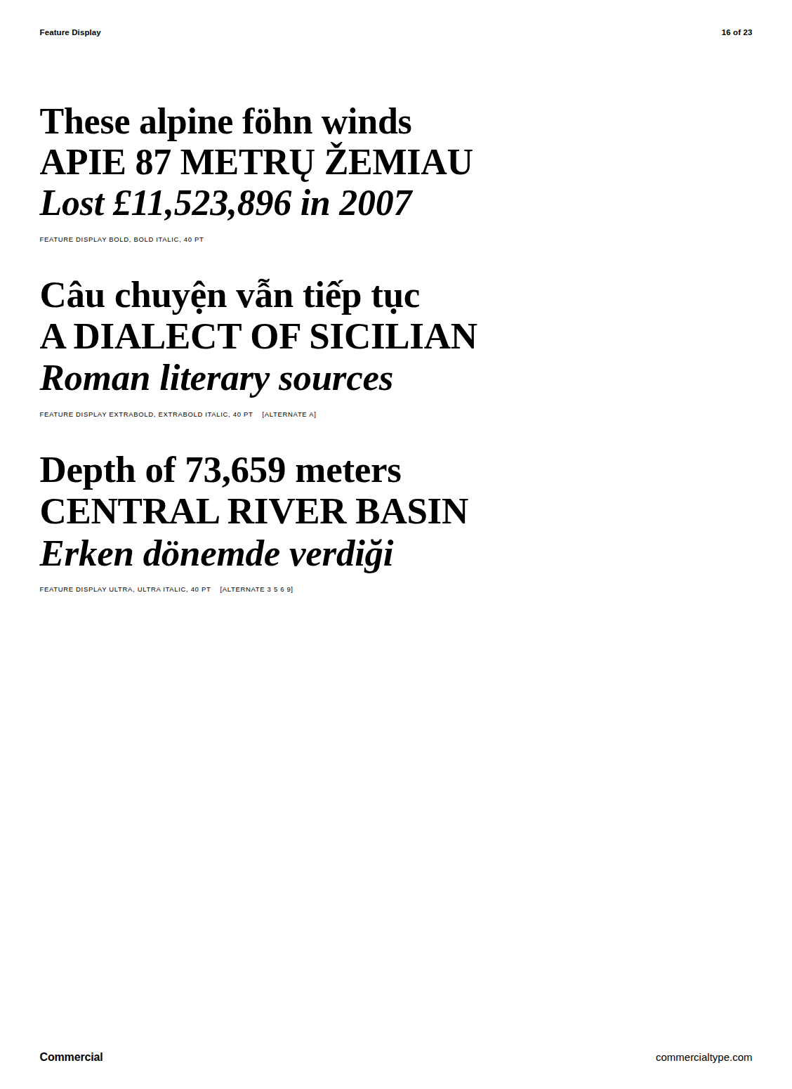Feature Display
16 of 23
These alpine föhn winds Apie 87 metrų žemiau Lost £11,523,896 in 2007
Feature Display Bold, Bold Italic, 40 pt
Câu chuyện vẫn tiếp tục A dialect of Sicilian Roman literary sources
Feature Display Extrabold, Extrabold Italic, 40 pt [Alternate a]
Depth of 73,659 meters Central River Basin Erken dönemde verdiği
Feature Display Ultra, Ultra Italic, 40 pt [Alternate 3 5 6 9]
Commercial
commercialtype.com